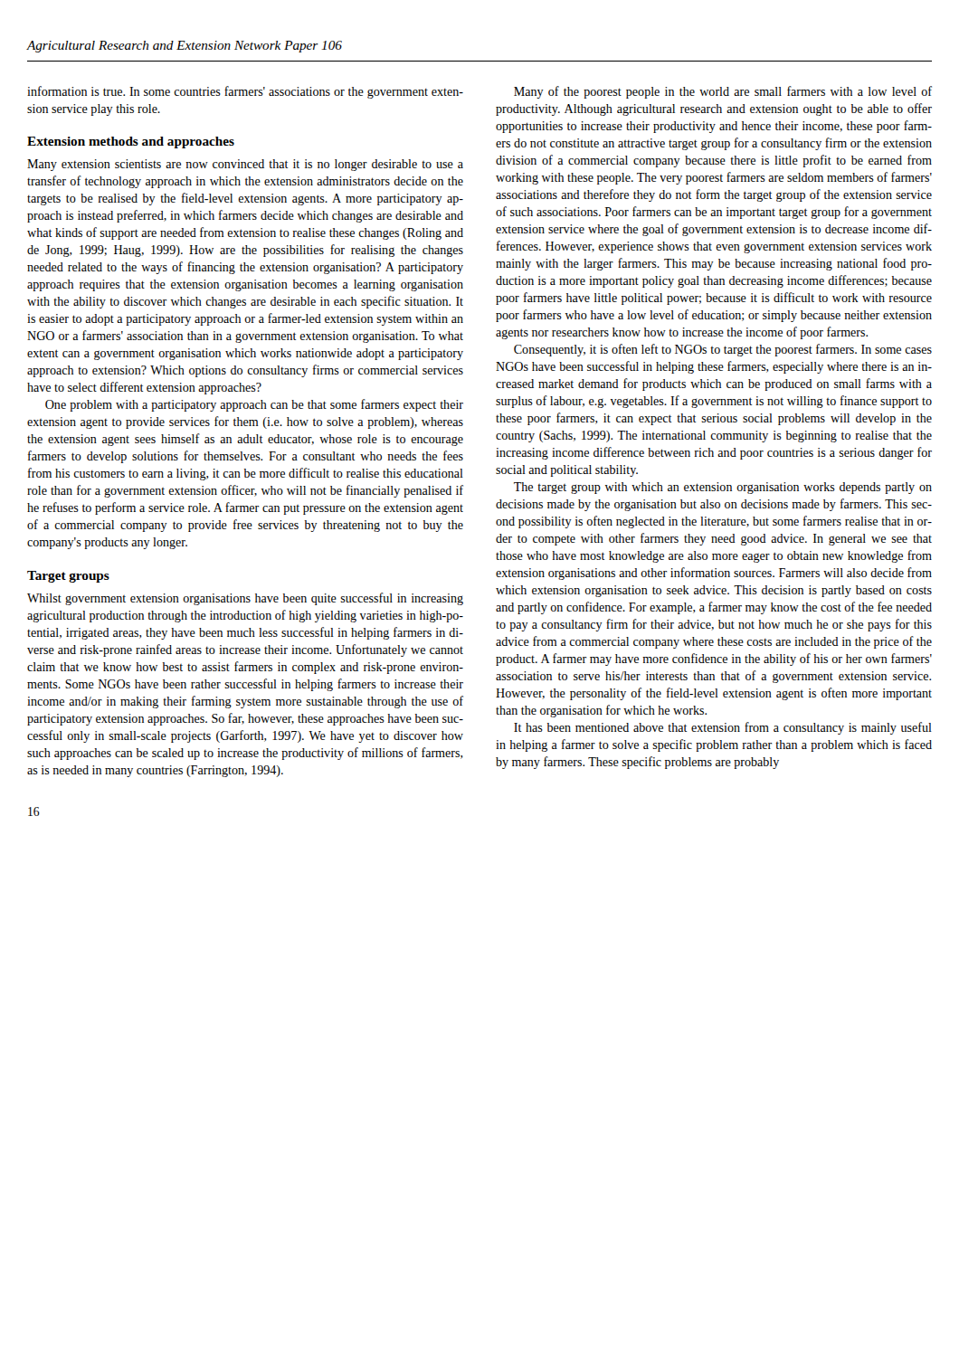Agricultural Research and Extension Network Paper 106
information is true. In some countries farmers' associations or the government extension service play this role.
Extension methods and approaches
Many extension scientists are now convinced that it is no longer desirable to use a transfer of technology approach in which the extension administrators decide on the targets to be realised by the field-level extension agents. A more participatory approach is instead preferred, in which farmers decide which changes are desirable and what kinds of support are needed from extension to realise these changes (Roling and de Jong, 1999; Haug, 1999). How are the possibilities for realising the changes needed related to the ways of financing the extension organisation? A participatory approach requires that the extension organisation becomes a learning organisation with the ability to discover which changes are desirable in each specific situation. It is easier to adopt a participatory approach or a farmer-led extension system within an NGO or a farmers' association than in a government extension organisation. To what extent can a government organisation which works nationwide adopt a participatory approach to extension? Which options do consultancy firms or commercial services have to select different extension approaches?
One problem with a participatory approach can be that some farmers expect their extension agent to provide services for them (i.e. how to solve a problem), whereas the extension agent sees himself as an adult educator, whose role is to encourage farmers to develop solutions for themselves. For a consultant who needs the fees from his customers to earn a living, it can be more difficult to realise this educational role than for a government extension officer, who will not be financially penalised if he refuses to perform a service role. A farmer can put pressure on the extension agent of a commercial company to provide free services by threatening not to buy the company's products any longer.
Target groups
Whilst government extension organisations have been quite successful in increasing agricultural production through the introduction of high yielding varieties in high-potential, irrigated areas, they have been much less successful in helping farmers in diverse and risk-prone rainfed areas to increase their income. Unfortunately we cannot claim that we know how best to assist farmers in complex and risk-prone environments. Some NGOs have been rather successful in helping farmers to increase their income and/or in making their farming system more sustainable through the use of participatory extension approaches. So far, however, these approaches have been successful only in small-scale projects (Garforth, 1997). We have yet to discover how such approaches can be scaled up to increase the productivity of millions of farmers, as is needed in many countries (Farrington, 1994).
Many of the poorest people in the world are small farmers with a low level of productivity. Although agricultural research and extension ought to be able to offer opportunities to increase their productivity and hence their income, these poor farmers do not constitute an attractive target group for a consultancy firm or the extension division of a commercial company because there is little profit to be earned from working with these people. The very poorest farmers are seldom members of farmers' associations and therefore they do not form the target group of the extension service of such associations. Poor farmers can be an important target group for a government extension service where the goal of government extension is to decrease income differences. However, experience shows that even government extension services work mainly with the larger farmers. This may be because increasing national food production is a more important policy goal than decreasing income differences; because poor farmers have little political power; because it is difficult to work with resource poor farmers who have a low level of education; or simply because neither extension agents nor researchers know how to increase the income of poor farmers.
Consequently, it is often left to NGOs to target the poorest farmers. In some cases NGOs have been successful in helping these farmers, especially where there is an increased market demand for products which can be produced on small farms with a surplus of labour, e.g. vegetables. If a government is not willing to finance support to these poor farmers, it can expect that serious social problems will develop in the country (Sachs, 1999). The international community is beginning to realise that the increasing income difference between rich and poor countries is a serious danger for social and political stability.
The target group with which an extension organisation works depends partly on decisions made by the organisation but also on decisions made by farmers. This second possibility is often neglected in the literature, but some farmers realise that in order to compete with other farmers they need good advice. In general we see that those who have most knowledge are also more eager to obtain new knowledge from extension organisations and other information sources. Farmers will also decide from which extension organisation to seek advice. This decision is partly based on costs and partly on confidence. For example, a farmer may know the cost of the fee needed to pay a consultancy firm for their advice, but not how much he or she pays for this advice from a commercial company where these costs are included in the price of the product. A farmer may have more confidence in the ability of his or her own farmers' association to serve his/her interests than that of a government extension service. However, the personality of the field-level extension agent is often more important than the organisation for which he works.
It has been mentioned above that extension from a consultancy is mainly useful in helping a farmer to solve a specific problem rather than a problem which is faced by many farmers. These specific problems are probably
16